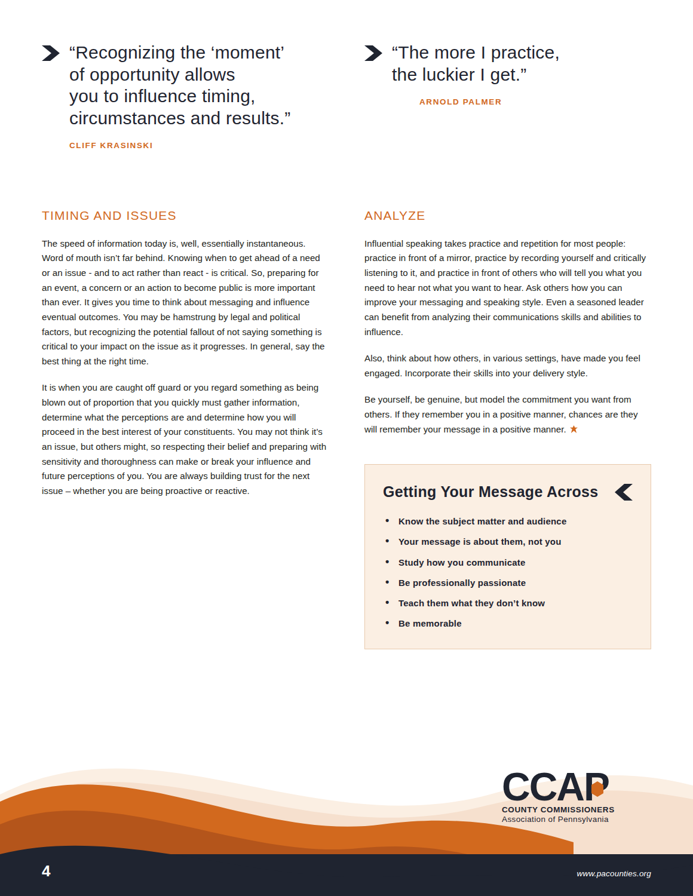“Recognizing the ‘moment’
of opportunity allows
you to influence timing,
circumstances and results.”
Cliff Krasinski
“The more I practice,
the luckier I get.”
Arnold Palmer
Timing and Issues
The speed of information today is, well, essentially instantaneous. Word of mouth isn’t far behind. Knowing when to get ahead of a need or an issue - and to act rather than react - is critical. So, preparing for an event, a concern or an action to become public is more important than ever. It gives you time to think about messaging and influence eventual outcomes. You may be hamstrung by legal and political factors, but recognizing the potential fallout of not saying something is critical to your impact on the issue as it progresses. In general, say the best thing at the right time.
It is when you are caught off guard or you regard something as being blown out of proportion that you quickly must gather information, determine what the perceptions are and determine how you will proceed in the best interest of your constituents. You may not think it’s an issue, but others might, so respecting their belief and preparing with sensitivity and thoroughness can make or break your influence and future perceptions of you. You are always building trust for the next issue – whether you are being proactive or reactive.
Analyze
Influential speaking takes practice and repetition for most people: practice in front of a mirror, practice by recording yourself and critically listening to it, and practice in front of others who will tell you what you need to hear not what you want to hear. Ask others how you can improve your messaging and speaking style. Even a seasoned leader can benefit from analyzing their communications skills and abilities to influence.
Also, think about how others, in various settings, have made you feel engaged. Incorporate their skills into your delivery style.
Be yourself, be genuine, but model the commitment you want from others. If they remember you in a positive manner, chances are they will remember your message in a positive manner.
Getting Your Message Across
Know the subject matter and audience
Your message is about them, not you
Study how you communicate
Be professionally passionate
Teach them what they don’t know
Be memorable
CCAP COUNTY COMMISSIONERS Association of Pennsylvania
4
www.pacounties.org